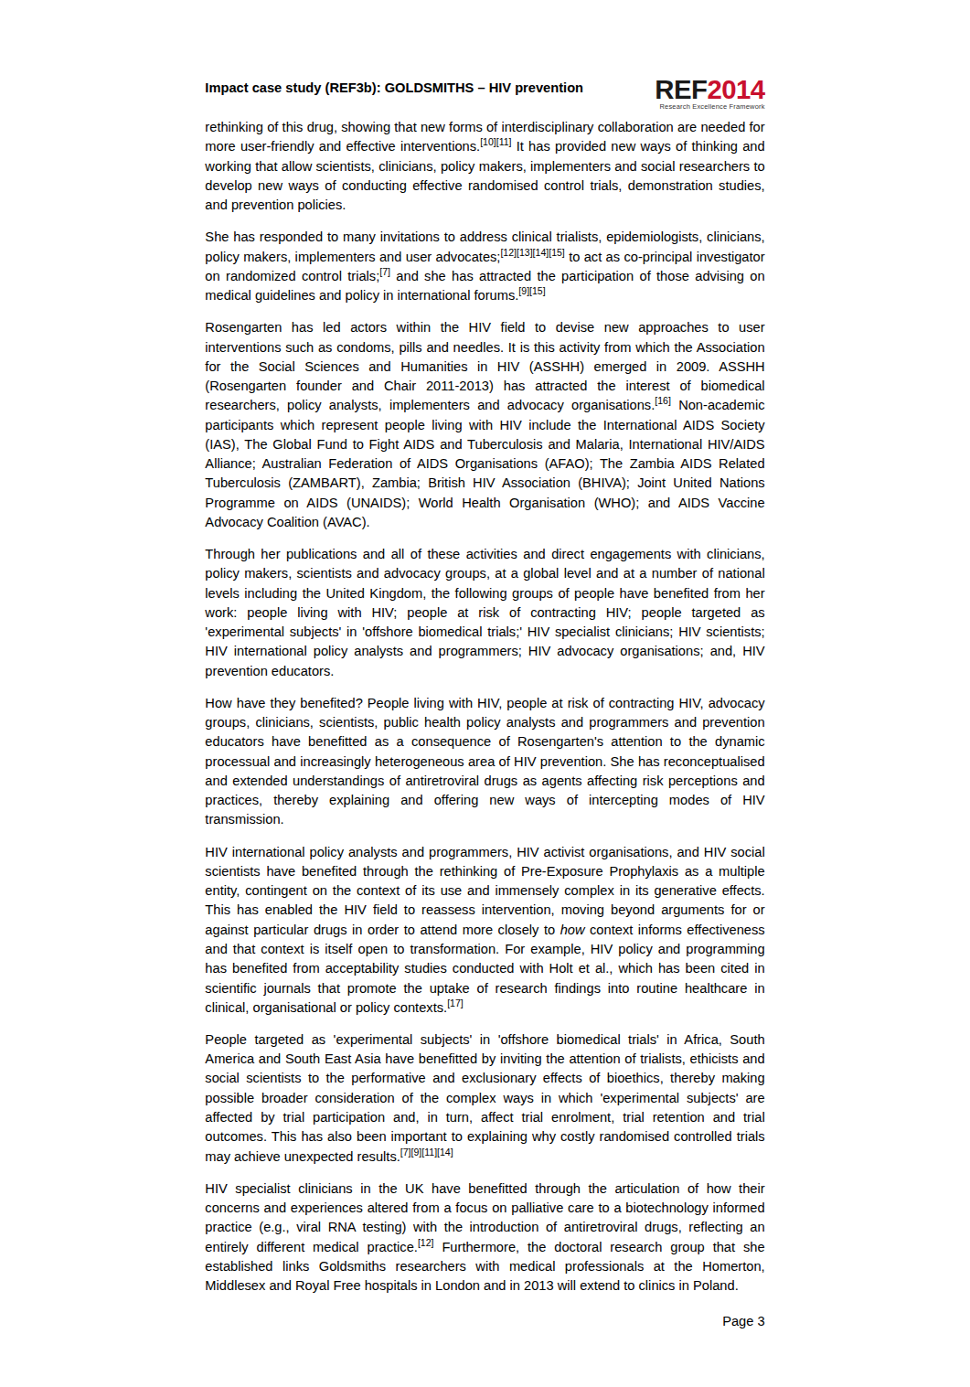Impact case study (REF3b): GOLDSMITHS – HIV prevention
REF2014
Research Excellence Framework
rethinking of this drug, showing that new forms of interdisciplinary collaboration are needed for more user-friendly and effective interventions.[10][11] It has provided new ways of thinking and working that allow scientists, clinicians, policy makers, implementers and social researchers to develop new ways of conducting effective randomised control trials, demonstration studies, and prevention policies.
She has responded to many invitations to address clinical trialists, epidemiologists, clinicians, policy makers, implementers and user advocates;[12][13][14][15] to act as co-principal investigator on randomized control trials;[7] and she has attracted the participation of those advising on medical guidelines and policy in international forums.[9][15]
Rosengarten has led actors within the HIV field to devise new approaches to user interventions such as condoms, pills and needles. It is this activity from which the Association for the Social Sciences and Humanities in HIV (ASSHH) emerged in 2009. ASSHH (Rosengarten founder and Chair 2011-2013) has attracted the interest of biomedical researchers, policy analysts, implementers and advocacy organisations.[16] Non-academic participants which represent people living with HIV include the International AIDS Society (IAS), The Global Fund to Fight AIDS and Tuberculosis and Malaria, International HIV/AIDS Alliance; Australian Federation of AIDS Organisations (AFAO); The Zambia AIDS Related Tuberculosis (ZAMBART), Zambia; British HIV Association (BHIVA); Joint United Nations Programme on AIDS (UNAIDS); World Health Organisation (WHO); and AIDS Vaccine Advocacy Coalition (AVAC).
Through her publications and all of these activities and direct engagements with clinicians, policy makers, scientists and advocacy groups, at a global level and at a number of national levels including the United Kingdom, the following groups of people have benefited from her work: people living with HIV; people at risk of contracting HIV; people targeted as 'experimental subjects' in 'offshore biomedical trials;' HIV specialist clinicians; HIV scientists; HIV international policy analysts and programmers; HIV advocacy organisations; and, HIV prevention educators.
How have they benefited? People living with HIV, people at risk of contracting HIV, advocacy groups, clinicians, scientists, public health policy analysts and programmers and prevention educators have benefitted as a consequence of Rosengarten's attention to the dynamic processual and increasingly heterogeneous area of HIV prevention. She has reconceptualised and extended understandings of antiretroviral drugs as agents affecting risk perceptions and practices, thereby explaining and offering new ways of intercepting modes of HIV transmission.
HIV international policy analysts and programmers, HIV activist organisations, and HIV social scientists have benefited through the rethinking of Pre-Exposure Prophylaxis as a multiple entity, contingent on the context of its use and immensely complex in its generative effects. This has enabled the HIV field to reassess intervention, moving beyond arguments for or against particular drugs in order to attend more closely to how context informs effectiveness and that context is itself open to transformation. For example, HIV policy and programming has benefited from acceptability studies conducted with Holt et al., which has been cited in scientific journals that promote the uptake of research findings into routine healthcare in clinical, organisational or policy contexts.[17]
People targeted as 'experimental subjects' in 'offshore biomedical trials' in Africa, South America and South East Asia have benefitted by inviting the attention of trialists, ethicists and social scientists to the performative and exclusionary effects of bioethics, thereby making possible broader consideration of the complex ways in which 'experimental subjects' are affected by trial participation and, in turn, affect trial enrolment, trial retention and trial outcomes. This has also been important to explaining why costly randomised controlled trials may achieve unexpected results.[7][9][11][14]
HIV specialist clinicians in the UK have benefitted through the articulation of how their concerns and experiences altered from a focus on palliative care to a biotechnology informed practice (e.g., viral RNA testing) with the introduction of antiretroviral drugs, reflecting an entirely different medical practice.[12] Furthermore, the doctoral research group that she established links Goldsmiths researchers with medical professionals at the Homerton, Middlesex and Royal Free hospitals in London and in 2013 will extend to clinics in Poland.
Page 3